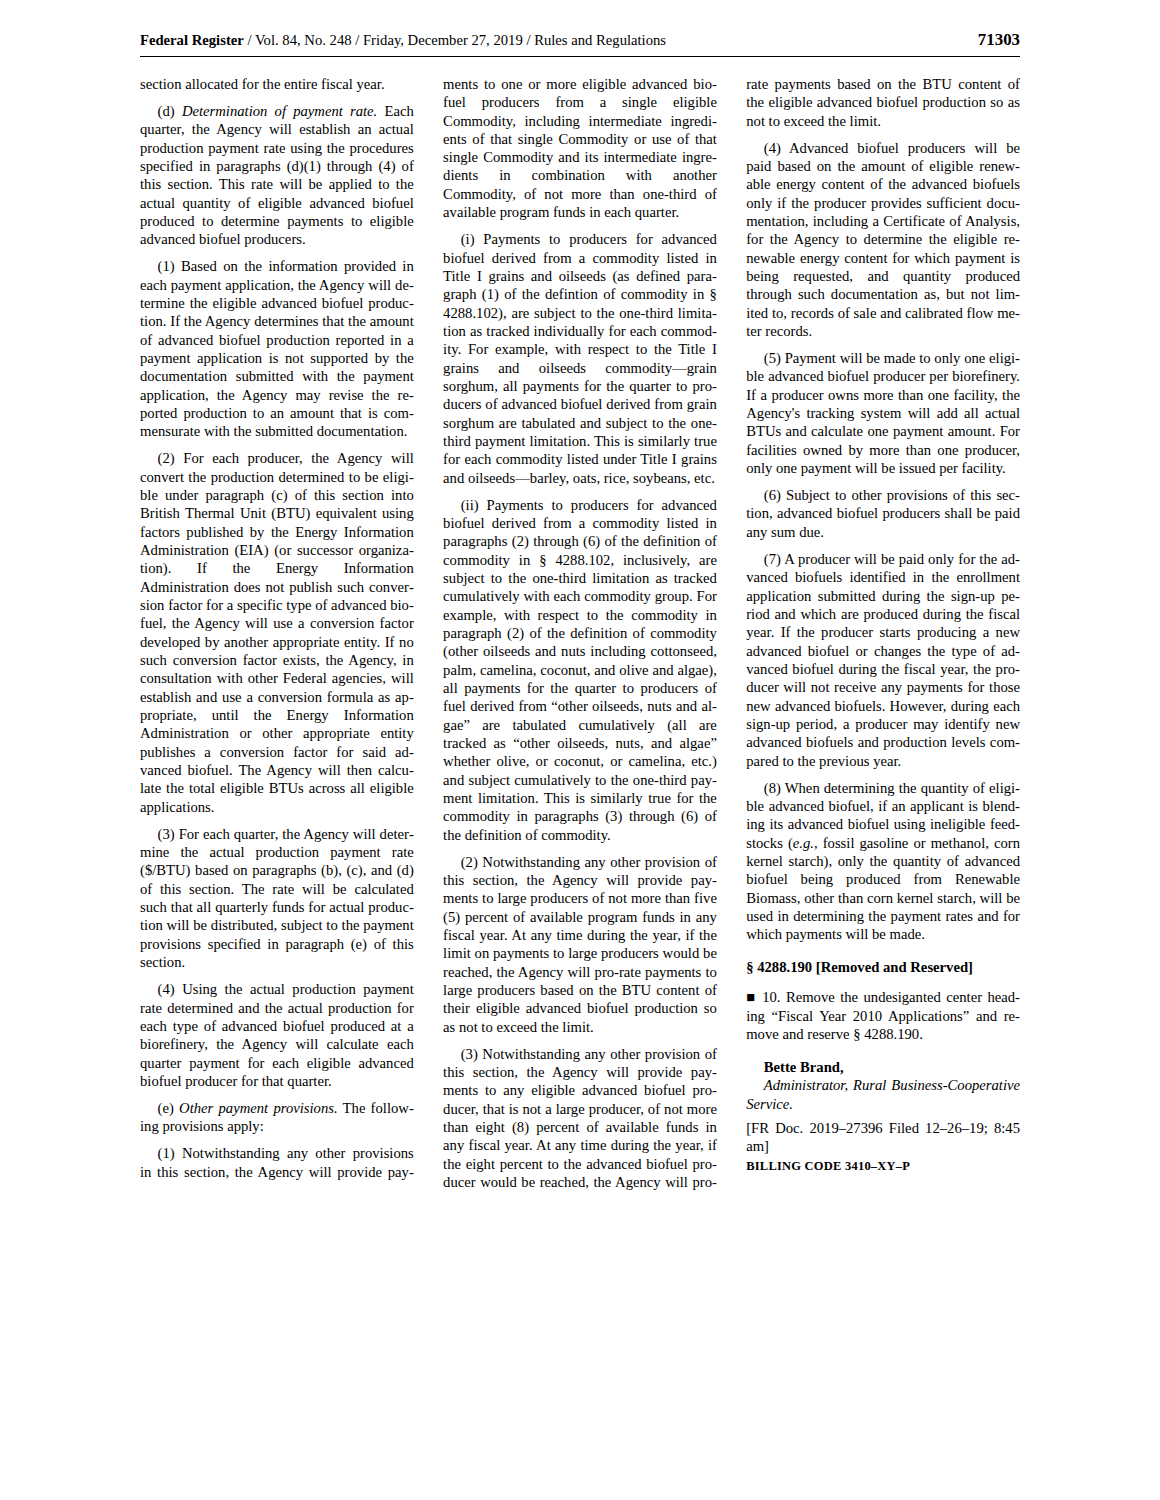Federal Register / Vol. 84, No. 248 / Friday, December 27, 2019 / Rules and Regulations 71303
section allocated for the entire fiscal year.
(d) Determination of payment rate. Each quarter, the Agency will establish an actual production payment rate using the procedures specified in paragraphs (d)(1) through (4) of this section. This rate will be applied to the actual quantity of eligible advanced biofuel produced to determine payments to eligible advanced biofuel producers.
(1) Based on the information provided in each payment application, the Agency will determine the eligible advanced biofuel production. If the Agency determines that the amount of advanced biofuel production reported in a payment application is not supported by the documentation submitted with the payment application, the Agency may revise the reported production to an amount that is commensurate with the submitted documentation.
(2) For each producer, the Agency will convert the production determined to be eligible under paragraph (c) of this section into British Thermal Unit (BTU) equivalent using factors published by the Energy Information Administration (EIA) (or successor organization). If the Energy Information Administration does not publish such conversion factor for a specific type of advanced biofuel, the Agency will use a conversion factor developed by another appropriate entity. If no such conversion factor exists, the Agency, in consultation with other Federal agencies, will establish and use a conversion formula as appropriate, until the Energy Information Administration or other appropriate entity publishes a conversion factor for said advanced biofuel. The Agency will then calculate the total eligible BTUs across all eligible applications.
(3) For each quarter, the Agency will determine the actual production payment rate ($/BTU) based on paragraphs (b), (c), and (d) of this section. The rate will be calculated such that all quarterly funds for actual production will be distributed, subject to the payment provisions specified in paragraph (e) of this section.
(4) Using the actual production payment rate determined and the actual production for each type of advanced biofuel produced at a biorefinery, the Agency will calculate each quarter payment for each eligible advanced biofuel producer for that quarter.
(e) Other payment provisions. The following provisions apply:
(1) Notwithstanding any other provisions in this section, the Agency will provide payments to one or more eligible advanced biofuel producers from a single eligible Commodity, including intermediate ingredients of that single Commodity or use of that single Commodity and its intermediate ingredients in combination with another Commodity, of not more than one-third of available program funds in each quarter.
(i) Payments to producers for advanced biofuel derived from a commodity listed in Title I grains and oilseeds (as defined paragraph (1) of the defintion of commodity in § 4288.102), are subject to the one-third limitation as tracked individually for each commodity. For example, with respect to the Title I grains and oilseeds commodity—grain sorghum, all payments for the quarter to producers of advanced biofuel derived from grain sorghum are tabulated and subject to the one-third payment limitation. This is similarly true for each commodity listed under Title I grains and oilseeds—barley, oats, rice, soybeans, etc.
(ii) Payments to producers for advanced biofuel derived from a commodity listed in paragraphs (2) through (6) of the definition of commodity in § 4288.102, inclusively, are subject to the one-third limitation as tracked cumulatively with each commodity group. For example, with respect to the commodity in paragraph (2) of the definition of commodity (other oilseeds and nuts including cottonseed, palm, camelina, coconut, and olive and algae), all payments for the quarter to producers of fuel derived from “other oilseeds, nuts and algae” are tabulated cumulatively (all are tracked as “other oilseeds, nuts, and algae” whether olive, or coconut, or camelina, etc.) and subject cumulatively to the one-third payment limitation. This is similarly true for the commodity in paragraphs (3) through (6) of the definition of commodity.
(2) Notwithstanding any other provision of this section, the Agency will provide payments to large producers of not more than five (5) percent of available program funds in any fiscal year. At any time during the year, if the limit on payments to large producers would be reached, the Agency will pro-rate payments to large producers based on the BTU content of their eligible advanced biofuel production so as not to exceed the limit.
(3) Notwithstanding any other provision of this section, the Agency will provide payments to any eligible advanced biofuel producer, that is not a large producer, of not more than eight (8) percent of available funds in any fiscal year. At any time during the year, if the eight percent to the advanced biofuel producer would be reached, the Agency will pro-rate payments based on the BTU content of the eligible advanced biofuel production so as not to exceed the limit.
(4) Advanced biofuel producers will be paid based on the amount of eligible renewable energy content of the advanced biofuels only if the producer provides sufficient documentation, including a Certificate of Analysis, for the Agency to determine the eligible renewable energy content for which payment is being requested, and quantity produced through such documentation as, but not limited to, records of sale and calibrated flow meter records.
(5) Payment will be made to only one eligible advanced biofuel producer per biorefinery. If a producer owns more than one facility, the Agency's tracking system will add all actual BTUs and calculate one payment amount. For facilities owned by more than one producer, only one payment will be issued per facility.
(6) Subject to other provisions of this section, advanced biofuel producers shall be paid any sum due.
(7) A producer will be paid only for the advanced biofuels identified in the enrollment application submitted during the sign-up period and which are produced during the fiscal year. If the producer starts producing a new advanced biofuel or changes the type of advanced biofuel during the fiscal year, the producer will not receive any payments for those new advanced biofuels. However, during each sign-up period, a producer may identify new advanced biofuels and production levels compared to the previous year.
(8) When determining the quantity of eligible advanced biofuel, if an applicant is blending its advanced biofuel using ineligible feedstocks (e.g., fossil gasoline or methanol, corn kernel starch), only the quantity of advanced biofuel being produced from Renewable Biomass, other than corn kernel starch, will be used in determining the payment rates and for which payments will be made.
§ 4288.190 [Removed and Reserved]
■ 10. Remove the undesiganted center heading “Fiscal Year 2010 Applications” and remove and reserve § 4288.190.
Bette Brand,
Administrator, Rural Business-Cooperative Service.
[FR Doc. 2019–27396 Filed 12–26–19; 8:45 am]
BILLING CODE 3410–XY–P